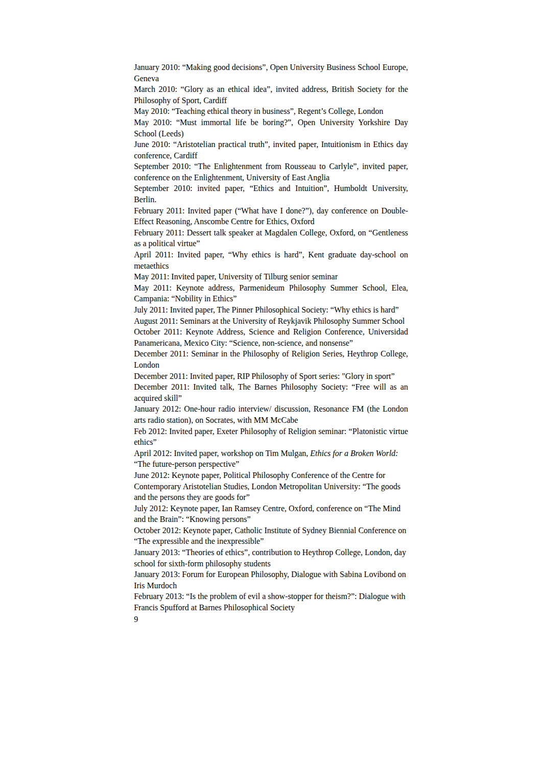January 2010: “Making good decisions”, Open University Business School Europe, Geneva
March 2010: “Glory as an ethical idea”, invited address, British Society for the Philosophy of Sport, Cardiff
May 2010: “Teaching ethical theory in business”, Regent’s College, London
May 2010: “Must immortal life be boring?”, Open University Yorkshire Day School (Leeds)
June 2010: “Aristotelian practical truth”, invited paper, Intuitionism in Ethics day conference, Cardiff
September 2010: “The Enlightenment from Rousseau to Carlyle”, invited paper, conference on the Enlightenment, University of East Anglia
September 2010: invited paper, “Ethics and Intuition”, Humboldt University, Berlin.
February 2011: Invited paper (“What have I done?”), day conference on Double-Effect Reasoning, Anscombe Centre for Ethics, Oxford
February 2011: Dessert talk speaker at Magdalen College, Oxford, on “Gentleness as a political virtue”
April 2011: Invited paper, “Why ethics is hard”, Kent graduate day-school on metaethics
May 2011: Invited paper, University of Tilburg senior seminar
May 2011: Keynote address, Parmenideum Philosophy Summer School, Elea, Campania: “Nobility in Ethics”
July 2011: Invited paper, The Pinner Philosophical Society: “Why ethics is hard”
August 2011: Seminars at the University of Reykjavik Philosophy Summer School
October 2011: Keynote Address, Science and Religion Conference, Universidad Panamericana, Mexico City: “Science, non-science, and nonsense”
December 2011: Seminar in the Philosophy of Religion Series, Heythrop College, London
December 2011: Invited paper, RIP Philosophy of Sport series: "Glory in sport”
December 2011: Invited talk, The Barnes Philosophy Society: “Free will as an acquired skill”
January 2012: One-hour radio interview/ discussion, Resonance FM (the London arts radio station), on Socrates, with MM McCabe
Feb 2012: Invited paper, Exeter Philosophy of Religion seminar: “Platonistic virtue ethics”
April 2012: Invited paper, workshop on Tim Mulgan, Ethics for a Broken World: “The future-person perspective”
June 2012: Keynote paper, Political Philosophy Conference of the Centre for Contemporary Aristotelian Studies, London Metropolitan University: “The goods and the persons they are goods for”
July 2012: Keynote paper, Ian Ramsey Centre, Oxford, conference on “The Mind and the Brain”: “Knowing persons”
October 2012: Keynote paper, Catholic Institute of Sydney Biennial Conference on “The expressible and the inexpressible”
January 2013: “Theories of ethics”, contribution to Heythrop College, London, day school for sixth-form philosophy students
January 2013: Forum for European Philosophy, Dialogue with Sabina Lovibond on Iris Murdoch
February 2013: “Is the problem of evil a show-stopper for theism?”: Dialogue with Francis Spufford at Barnes Philosophical Society
9